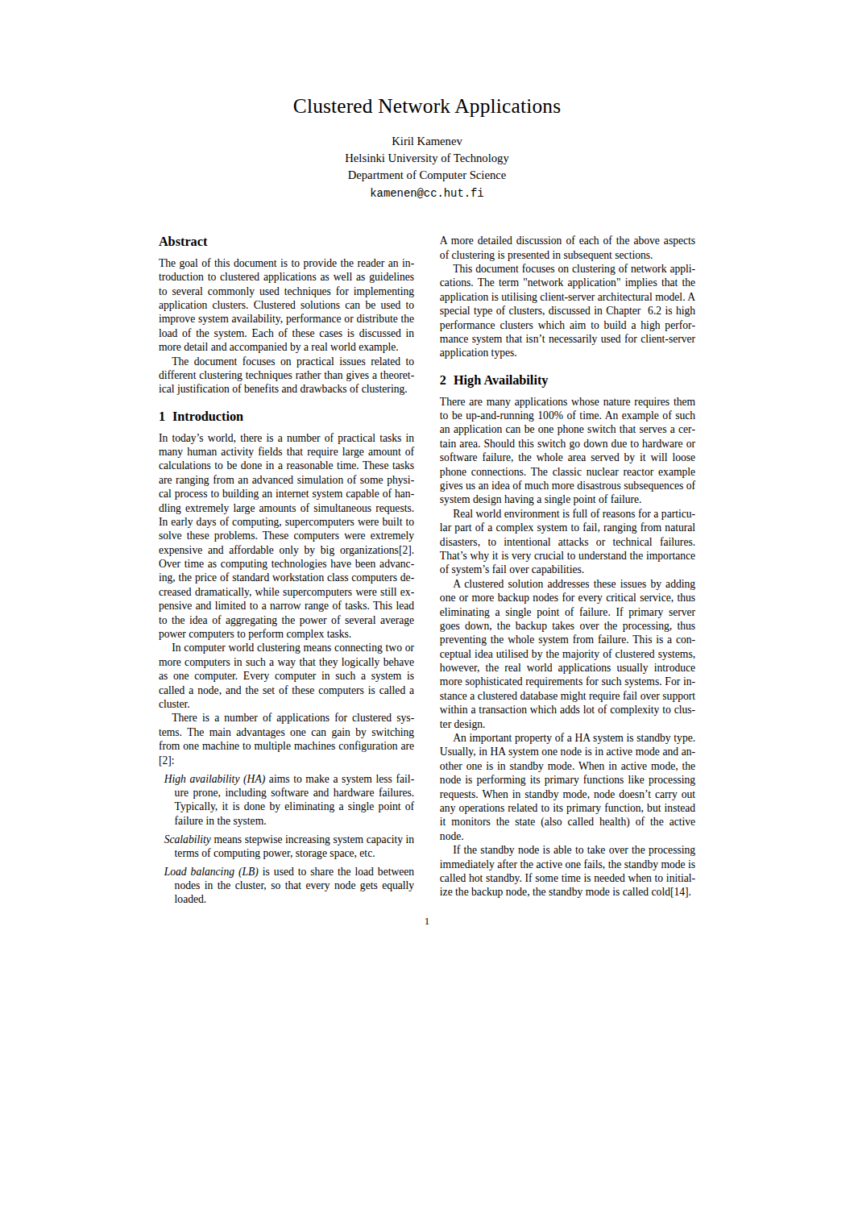Clustered Network Applications
Kiril Kamenev
Helsinki University of Technology
Department of Computer Science
kamenen@cc.hut.fi
Abstract
The goal of this document is to provide the reader an introduction to clustered applications as well as guidelines to several commonly used techniques for implementing application clusters. Clustered solutions can be used to improve system availability, performance or distribute the load of the system. Each of these cases is discussed in more detail and accompanied by a real world example.
The document focuses on practical issues related to different clustering techniques rather than gives a theoretical justification of benefits and drawbacks of clustering.
1 Introduction
In today’s world, there is a number of practical tasks in many human activity fields that require large amount of calculations to be done in a reasonable time. These tasks are ranging from an advanced simulation of some physical process to building an internet system capable of handling extremely large amounts of simultaneous requests. In early days of computing, supercomputers were built to solve these problems. These computers were extremely expensive and affordable only by big organizations[2]. Over time as computing technologies have been advancing, the price of standard workstation class computers decreased dramatically, while supercomputers were still expensive and limited to a narrow range of tasks. This lead to the idea of aggregating the power of several average power computers to perform complex tasks.
In computer world clustering means connecting two or more computers in such a way that they logically behave as one computer. Every computer in such a system is called a node, and the set of these computers is called a cluster.
There is a number of applications for clustered systems. The main advantages one can gain by switching from one machine to multiple machines configuration are [2]:
High availability (HA) aims to make a system less failure prone, including software and hardware failures. Typically, it is done by eliminating a single point of failure in the system.
Scalability means stepwise increasing system capacity in terms of computing power, storage space, etc.
Load balancing (LB) is used to share the load between nodes in the cluster, so that every node gets equally loaded.
A more detailed discussion of each of the above aspects of clustering is presented in subsequent sections.
This document focuses on clustering of network applications. The term "network application" implies that the application is utilising client-server architectural model. A special type of clusters, discussed in Chapter 6.2 is high performance clusters which aim to build a high performance system that isn’t necessarily used for client-server application types.
2 High Availability
There are many applications whose nature requires them to be up-and-running 100% of time. An example of such an application can be one phone switch that serves a certain area. Should this switch go down due to hardware or software failure, the whole area served by it will loose phone connections. The classic nuclear reactor example gives us an idea of much more disastrous subsequences of system design having a single point of failure.
Real world environment is full of reasons for a particular part of a complex system to fail, ranging from natural disasters, to intentional attacks or technical failures. That’s why it is very crucial to understand the importance of system’s fail over capabilities.
A clustered solution addresses these issues by adding one or more backup nodes for every critical service, thus eliminating a single point of failure. If primary server goes down, the backup takes over the processing, thus preventing the whole system from failure. This is a conceptual idea utilised by the majority of clustered systems, however, the real world applications usually introduce more sophisticated requirements for such systems. For instance a clustered database might require fail over support within a transaction which adds lot of complexity to cluster design.
An important property of a HA system is standby type. Usually, in HA system one node is in active mode and another one is in standby mode. When in active mode, the node is performing its primary functions like processing requests. When in standby mode, node doesn’t carry out any operations related to its primary function, but instead it monitors the state (also called health) of the active node.
If the standby node is able to take over the processing immediately after the active one fails, the standby mode is called hot standby. If some time is needed when to initialize the backup node, the standby mode is called cold[14].
1